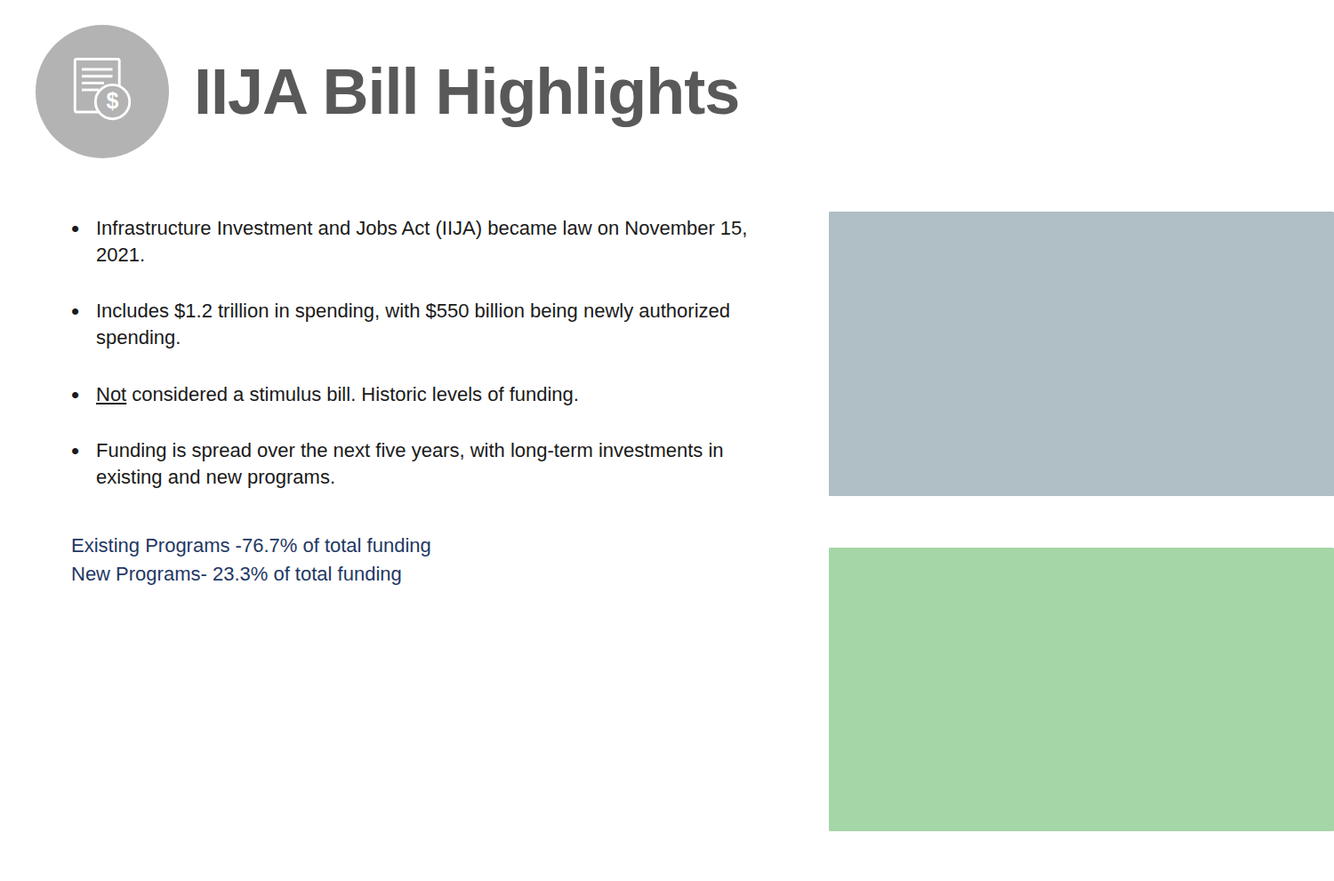$
IIJA Bill Highlights
Infrastructure Investment and Jobs Act (IIJA) became law on November 15, 2021.
Includes $1.2 trillion in spending, with $550 billion being newly authorized spending.
Not considered a stimulus bill. Historic levels of funding.
Funding is spread over the next five years, with long-term investments in existing and new programs.
Existing Programs -76.7% of total funding
New Programs- 23.3% of total funding